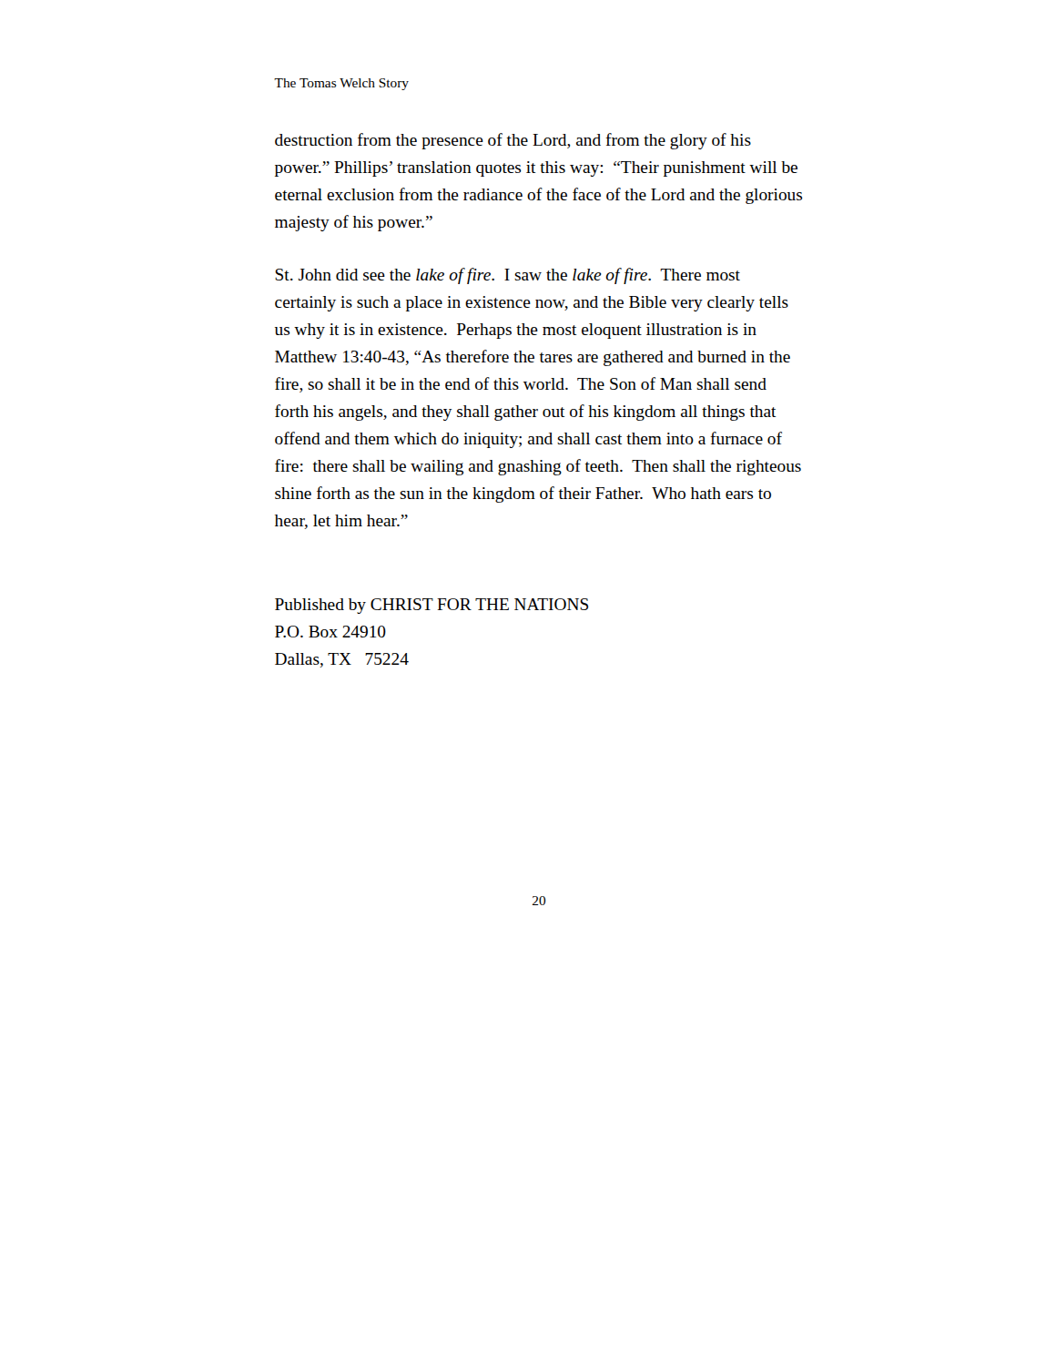The Tomas Welch Story
destruction from the presence of the Lord, and from the glory of his power.” Phillips’ translation quotes it this way: “Their punishment will be eternal exclusion from the radiance of the face of the Lord and the glorious majesty of his power.”
St. John did see the lake of fire. I saw the lake of fire. There most certainly is such a place in existence now, and the Bible very clearly tells us why it is in existence. Perhaps the most eloquent illustration is in Matthew 13:40-43, “As therefore the tares are gathered and burned in the fire, so shall it be in the end of this world. The Son of Man shall send forth his angels, and they shall gather out of his kingdom all things that offend and them which do iniquity; and shall cast them into a furnace of fire: there shall be wailing and gnashing of teeth. Then shall the righteous shine forth as the sun in the kingdom of their Father. Who hath ears to hear, let him hear.”
Published by CHRIST FOR THE NATIONS
P.O. Box 24910
Dallas, TX 75224
20